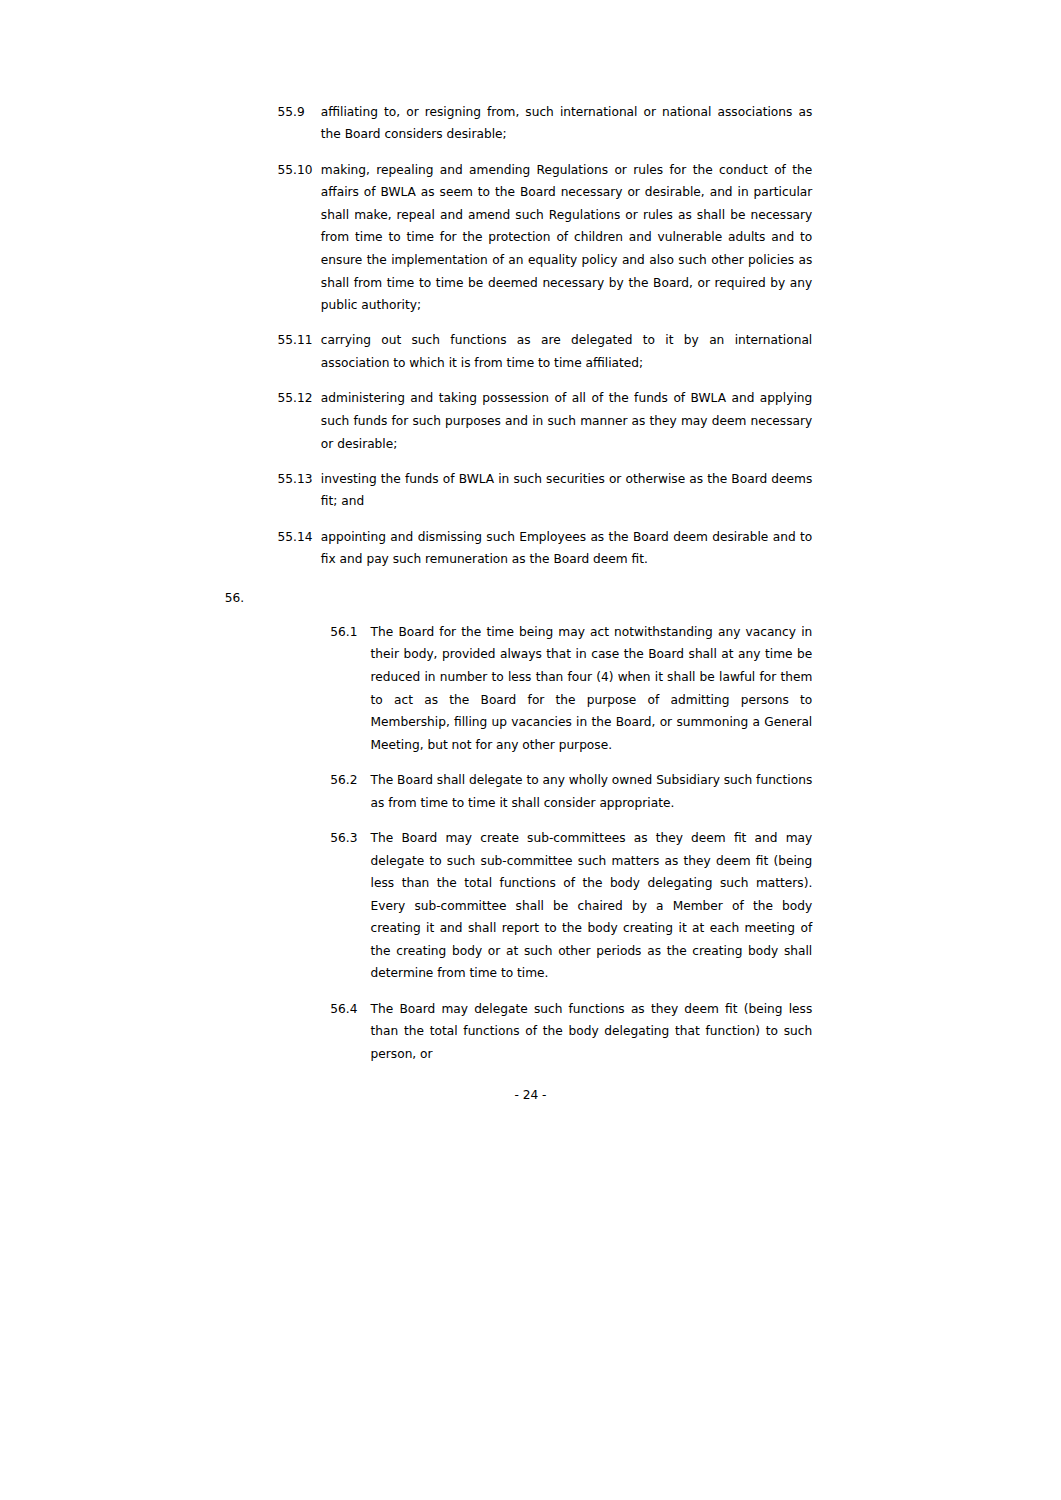55.9
affiliating to, or resigning from, such international or national associations as the Board considers desirable;
55.10
making, repealing and amending Regulations or rules for the conduct of the affairs of BWLA as seem to the Board necessary or desirable, and in particular shall make, repeal and amend such Regulations or rules as shall be necessary from time to time for the protection of children and vulnerable adults and to ensure the implementation of an equality policy and also such other policies as shall from time to time be deemed necessary by the Board, or required by any public authority;
55.11
carrying out such functions as are delegated to it by an international association to which it is from time to time affiliated;
55.12
administering and taking possession of all of the funds of BWLA and applying such funds for such purposes and in such manner as they may deem necessary or desirable;
55.13
investing the funds of BWLA in such securities or otherwise as the Board deems fit; and
55.14
appointing and dismissing such Employees as the Board deem desirable and to fix and pay such remuneration as the Board deem fit.
56.
56.1
The Board for the time being may act notwithstanding any vacancy in their body, provided always that in case the Board shall at any time be reduced in number to less than four (4) when it shall be lawful for them to act as the Board for the purpose of admitting persons to Membership, filling up vacancies in the Board, or summoning a General Meeting, but not for any other purpose.
56.2
The Board shall delegate to any wholly owned Subsidiary such functions as from time to time it shall consider appropriate.
56.3
The Board may create sub-committees as they deem fit and may delegate to such sub-committee such matters as they deem fit (being less than the total functions of the body delegating such matters). Every sub-committee shall be chaired by a Member of the body creating it and shall report to the body creating it at each meeting of the creating body or at such other periods as the creating body shall determine from time to time.
56.4
The Board may delegate such functions as they deem fit (being less than the total functions of the body delegating that function) to such person, or
- 24 -